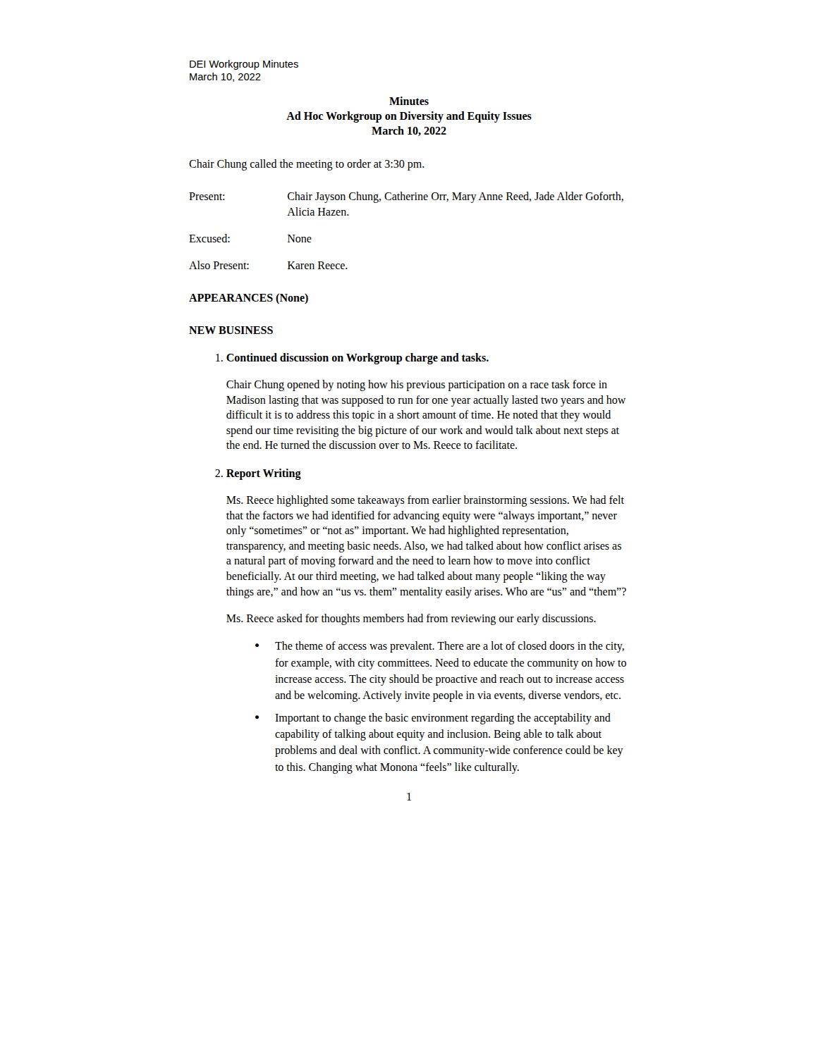DEI Workgroup Minutes
March 10, 2022
Minutes
Ad Hoc Workgroup on Diversity and Equity Issues
March 10, 2022
Chair Chung called the meeting to order at 3:30 pm.
| Present: | Chair Jayson Chung, Catherine Orr, Mary Anne Reed, Jade Alder Goforth, Alicia Hazen. |
| Excused: | None |
| Also Present: | Karen Reece. |
APPEARANCES (None)
NEW BUSINESS
Continued discussion on Workgroup charge and tasks.
Chair Chung opened by noting how his previous participation on a race task force in Madison lasting that was supposed to run for one year actually lasted two years and how difficult it is to address this topic in a short amount of time. He noted that they would spend our time revisiting the big picture of our work and would talk about next steps at the end. He turned the discussion over to Ms. Reece to facilitate.
Report Writing
Ms. Reece highlighted some takeaways from earlier brainstorming sessions. We had felt that the factors we had identified for advancing equity were “always important,” never only “sometimes” or “not as” important. We had highlighted representation, transparency, and meeting basic needs. Also, we had talked about how conflict arises as a natural part of moving forward and the need to learn how to move into conflict beneficially. At our third meeting, we had talked about many people “liking the way things are,” and how an “us vs. them” mentality easily arises. Who are “us” and “them”?
Ms. Reece asked for thoughts members had from reviewing our early discussions.
The theme of access was prevalent. There are a lot of closed doors in the city, for example, with city committees. Need to educate the community on how to increase access. The city should be proactive and reach out to increase access and be welcoming. Actively invite people in via events, diverse vendors, etc.
Important to change the basic environment regarding the acceptability and capability of talking about equity and inclusion. Being able to talk about problems and deal with conflict. A community-wide conference could be key to this. Changing what Monona “feels” like culturally.
1